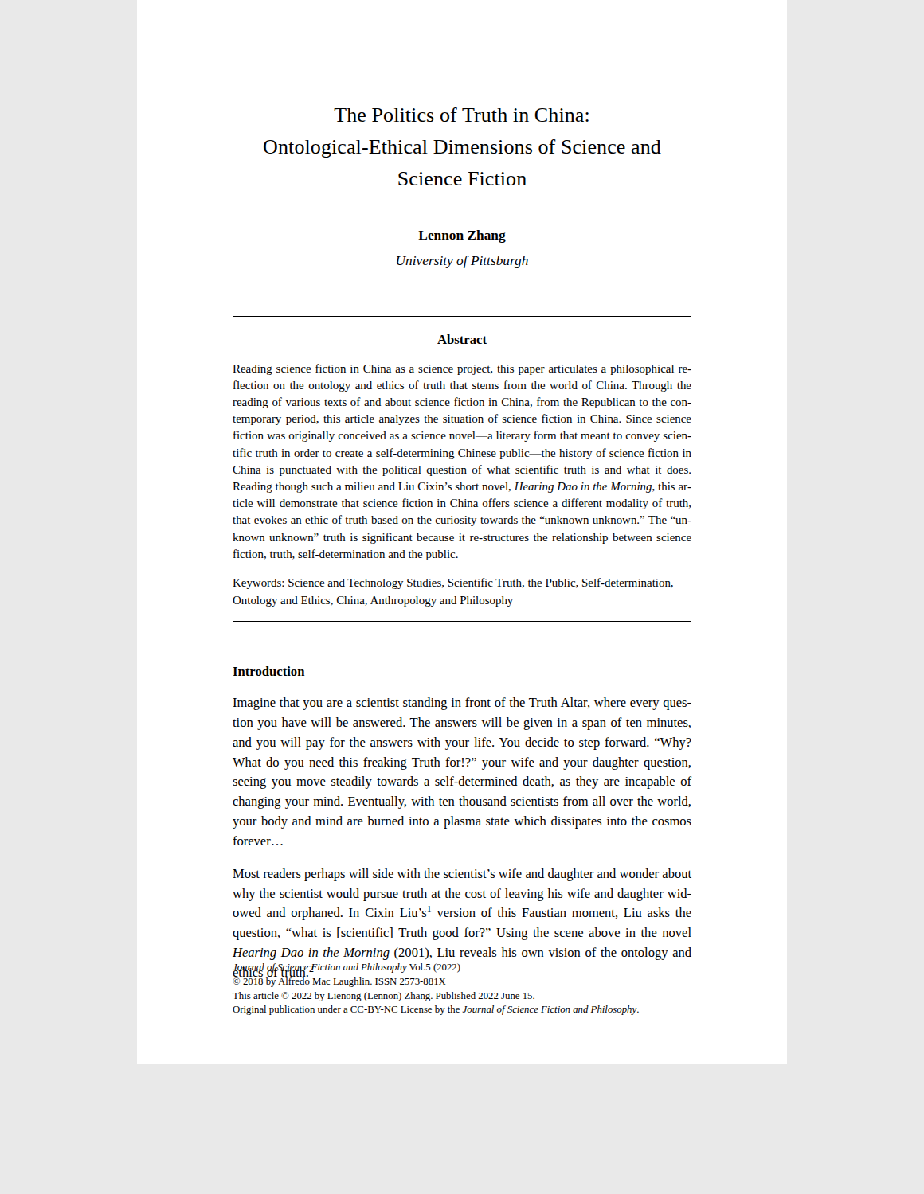The Politics of Truth in China:
Ontological-Ethical Dimensions of Science and Science Fiction
Lennon Zhang
University of Pittsburgh
Abstract
Reading science fiction in China as a science project, this paper articulates a philosophical reflection on the ontology and ethics of truth that stems from the world of China. Through the reading of various texts of and about science fiction in China, from the Republican to the contemporary period, this article analyzes the situation of science fiction in China. Since science fiction was originally conceived as a science novel—a literary form that meant to convey scientific truth in order to create a self-determining Chinese public—the history of science fiction in China is punctuated with the political question of what scientific truth is and what it does. Reading though such a milieu and Liu Cixin’s short novel, Hearing Dao in the Morning, this article will demonstrate that science fiction in China offers science a different modality of truth, that evokes an ethic of truth based on the curiosity towards the “unknown unknown.” The “unknown unknown” truth is significant because it re-structures the relationship between science fiction, truth, self-determination and the public.
Keywords: Science and Technology Studies, Scientific Truth, the Public, Self-determination, Ontology and Ethics, China, Anthropology and Philosophy
Introduction
Imagine that you are a scientist standing in front of the Truth Altar, where every question you have will be answered. The answers will be given in a span of ten minutes, and you will pay for the answers with your life. You decide to step forward. “Why? What do you need this freaking Truth for!?” your wife and your daughter question, seeing you move steadily towards a self-determined death, as they are incapable of changing your mind. Eventually, with ten thousand scientists from all over the world, your body and mind are burned into a plasma state which dissipates into the cosmos forever…
Most readers perhaps will side with the scientist’s wife and daughter and wonder about why the scientist would pursue truth at the cost of leaving his wife and daughter widowed and orphaned. In Cixin Liu’s1 version of this Faustian moment, Liu asks the question, “what is [scientific] Truth good for?” Using the scene above in the novel Hearing Dao in the Morning (2001), Liu reveals his own vision of the ontology and ethics of truth.2
Journal of Science Fiction and Philosophy Vol.5 (2022)
© 2018 by Alfredo Mac Laughlin. ISSN 2573-881X
This article © 2022 by Lienong (Lennon) Zhang. Published 2022 June 15.
Original publication under a CC-BY-NC License by the Journal of Science Fiction and Philosophy.